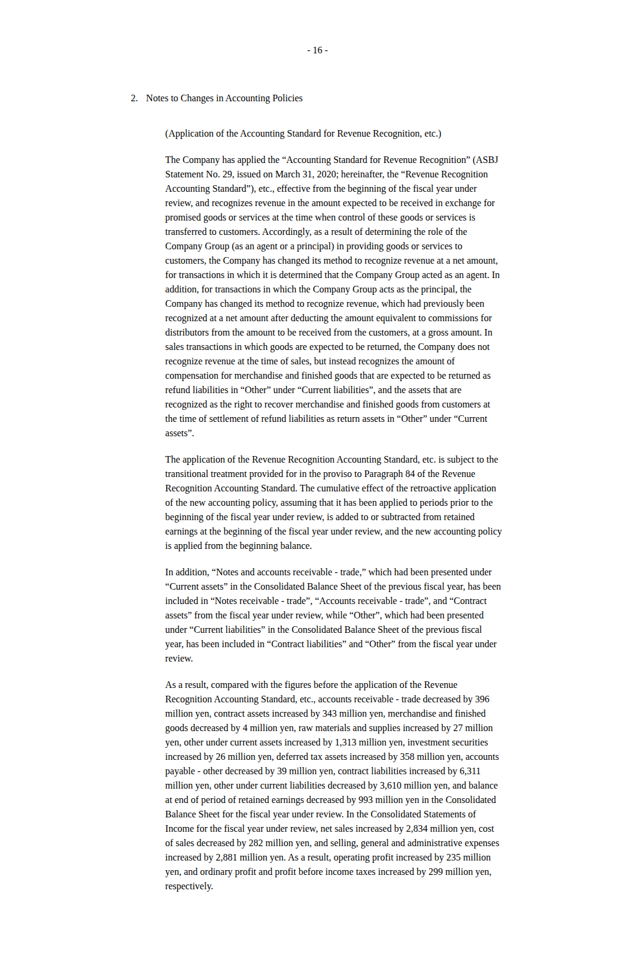- 16 -
2.
Notes to Changes in Accounting Policies
(Application of the Accounting Standard for Revenue Recognition, etc.)
The Company has applied the “Accounting Standard for Revenue Recognition” (ASBJ Statement No. 29, issued on March 31, 2020; hereinafter, the “Revenue Recognition Accounting Standard”), etc., effective from the beginning of the fiscal year under review, and recognizes revenue in the amount expected to be received in exchange for promised goods or services at the time when control of these goods or services is transferred to customers. Accordingly, as a result of determining the role of the Company Group (as an agent or a principal) in providing goods or services to customers, the Company has changed its method to recognize revenue at a net amount, for transactions in which it is determined that the Company Group acted as an agent. In addition, for transactions in which the Company Group acts as the principal, the Company has changed its method to recognize revenue, which had previously been recognized at a net amount after deducting the amount equivalent to commissions for distributors from the amount to be received from the customers, at a gross amount. In sales transactions in which goods are expected to be returned, the Company does not recognize revenue at the time of sales, but instead recognizes the amount of compensation for merchandise and finished goods that are expected to be returned as refund liabilities in “Other” under “Current liabilities”, and the assets that are recognized as the right to recover merchandise and finished goods from customers at the time of settlement of refund liabilities as return assets in “Other” under “Current assets”.
The application of the Revenue Recognition Accounting Standard, etc. is subject to the transitional treatment provided for in the proviso to Paragraph 84 of the Revenue Recognition Accounting Standard. The cumulative effect of the retroactive application of the new accounting policy, assuming that it has been applied to periods prior to the beginning of the fiscal year under review, is added to or subtracted from retained earnings at the beginning of the fiscal year under review, and the new accounting policy is applied from the beginning balance.
In addition, “Notes and accounts receivable - trade,” which had been presented under “Current assets” in the Consolidated Balance Sheet of the previous fiscal year, has been included in “Notes receivable - trade”, “Accounts receivable - trade”, and “Contract assets” from the fiscal year under review, while “Other”, which had been presented under “Current liabilities” in the Consolidated Balance Sheet of the previous fiscal year, has been included in “Contract liabilities” and “Other” from the fiscal year under review.
As a result, compared with the figures before the application of the Revenue Recognition Accounting Standard, etc., accounts receivable - trade decreased by 396 million yen, contract assets increased by 343 million yen, merchandise and finished goods decreased by 4 million yen, raw materials and supplies increased by 27 million yen, other under current assets increased by 1,313 million yen, investment securities increased by 26 million yen, deferred tax assets increased by 358 million yen, accounts payable - other decreased by 39 million yen, contract liabilities increased by 6,311 million yen, other under current liabilities decreased by 3,610 million yen, and balance at end of period of retained earnings decreased by 993 million yen in the Consolidated Balance Sheet for the fiscal year under review. In the Consolidated Statements of Income for the fiscal year under review, net sales increased by 2,834 million yen, cost of sales decreased by 282 million yen, and selling, general and administrative expenses increased by 2,881 million yen. As a result, operating profit increased by 235 million yen, and ordinary profit and profit before income taxes increased by 299 million yen, respectively.